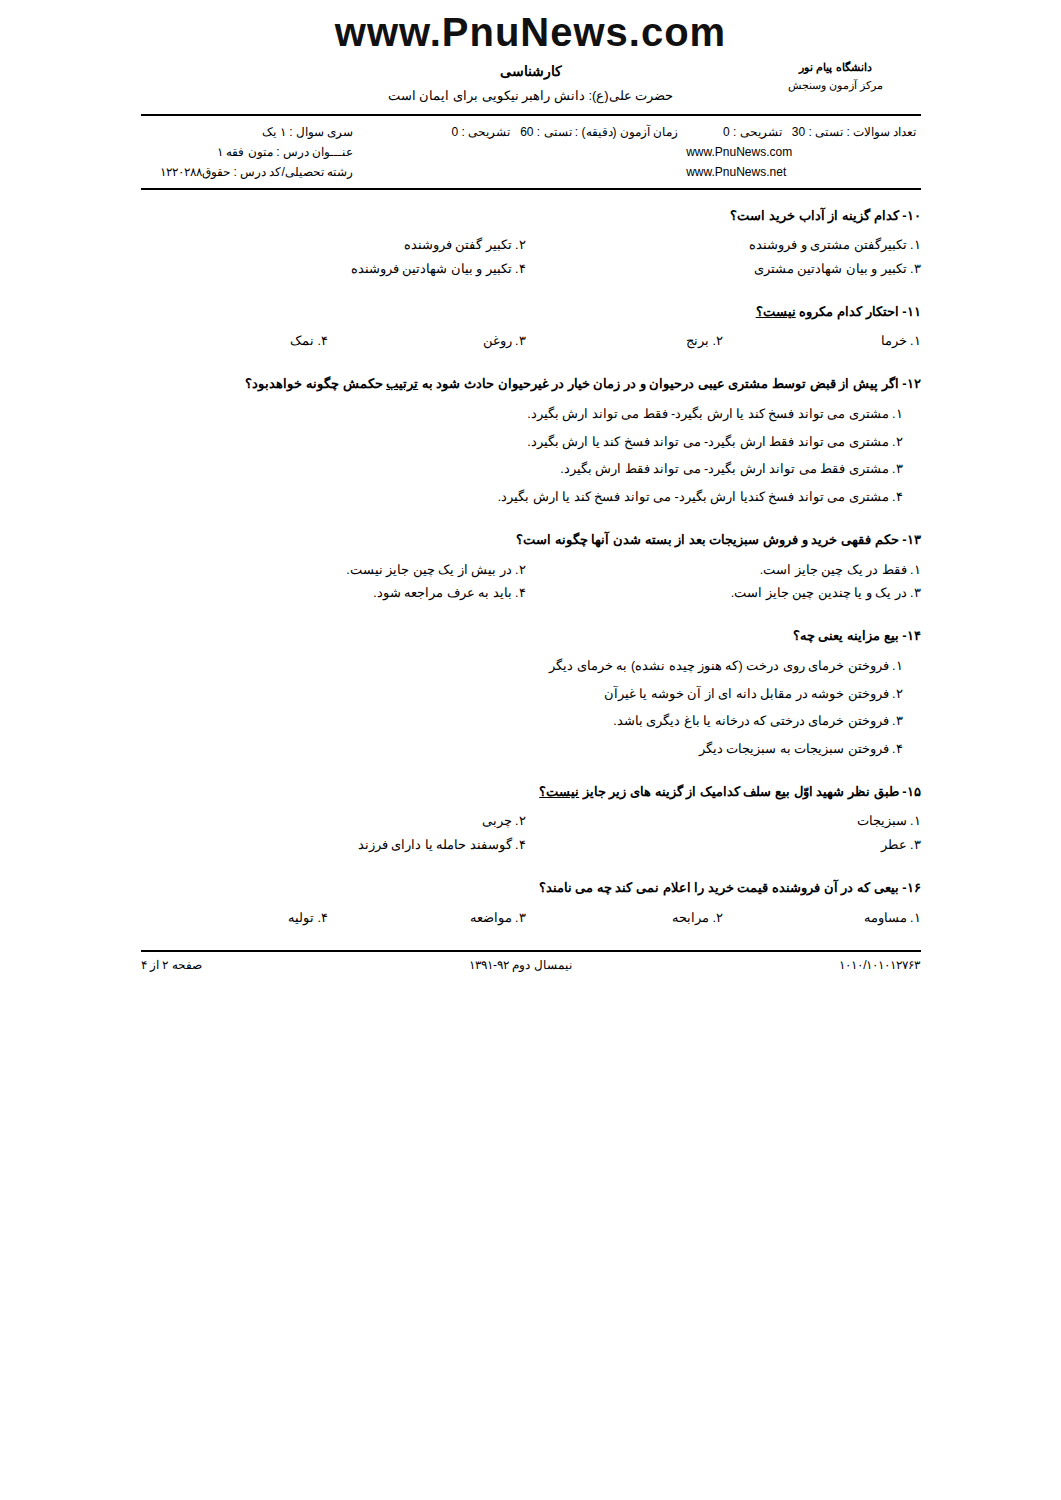www.PnuNews.com
دانشگاه پیام نور
مرکز آزمون وسنجش
کارشناسی
حضرت علی(ع): دانش راهبر نیکویی برای ایمان است
دانشگاه پیام نور
مرکز آزمون وسنجش
| تعداد سوالات : تستی : 30 تشریحی : 0 | زمان آزمون (دقیقه) : تستی : 60 تشریحی : 0 | سری سوال : ۱ یک |
| www.PnuNews.com | | عنـــوان درس : متون فقه ۱ |
| www.PnuNews.net | | رشته تحصیلی/کد درس : حقوق۱۲۲۰۲۸۸ |
۱۰- کدام گزینه از آداب خرید است؟
۱. تکبیرگفتن مشتری و فروشنده
۲. تکبیر گفتن فروشنده
۳. تکبیر و بیان شهادتین مشتری
۴. تکبیر و بیان شهادتین فروشنده
۱۱- احتکار کدام مکروه نیست؟
۱. خرما
۲. برنج
۳. روغن
۴. نمک
۱۲- اگر پیش از قبض توسط مشتری عیبی درحیوان و در زمان خیار در غیرحیوان حادث شود به ترتیب حکمش چگونه خواهدبود؟
۱. مشتری می تواند فسخ کند یا ارش بگیرد- فقط می تواند ارش بگیرد.
۲. مشتری می تواند فقط ارش بگیرد- می تواند فسخ کند یا ارش بگیرد.
۳. مشتری فقط می تواند ارش بگیرد- می تواند فقط ارش بگیرد.
۴. مشتری می تواند فسخ کندیا ارش بگیرد- می تواند فسخ کند یا ارش بگیرد.
۱۳- حکم فقهی خرید و فروش سبزیجات بعد از بسته شدن آنها چگونه است؟
۱. فقط در یک چین جایز است.
۲. در بیش از یک چین جایز نیست.
۳. در یک و یا چندین چین جایز است.
۴. باید به عرف مراجعه شود.
۱۴- بیع مزاینه یعنی چه؟
۱. فروختن خرمای روی درخت (که هنوز چیده نشده) به خرمای دیگر
۲. فروختن خوشه در مقابل دانه ای از آن خوشه یا غیرآن
۳. فروختن خرمای درختی که درخانه یا باغ دیگری باشد.
۴. فروختن سبزیجات به سبزیجات دیگر
۱۵- طبق نظر شهید اوّل بیع سلف کدامیک از گزینه های زیر جایز نیست؟
۱. سبزیجات
۲. چربی
۳. عطر
۴. گوسفند حامله یا دارای فرزند
۱۶- بیعی که در آن فروشنده قیمت خرید را اعلام نمی کند چه می نامند؟
۱. مساومه
۲. مرابحه
۳. مواضعه
۴. تولیه
۱۰۱۰/۱۰۱۰۱۲۷۶۳
نیمسال دوم ۹۲-۱۳۹۱
صفحه ۲ از ۴